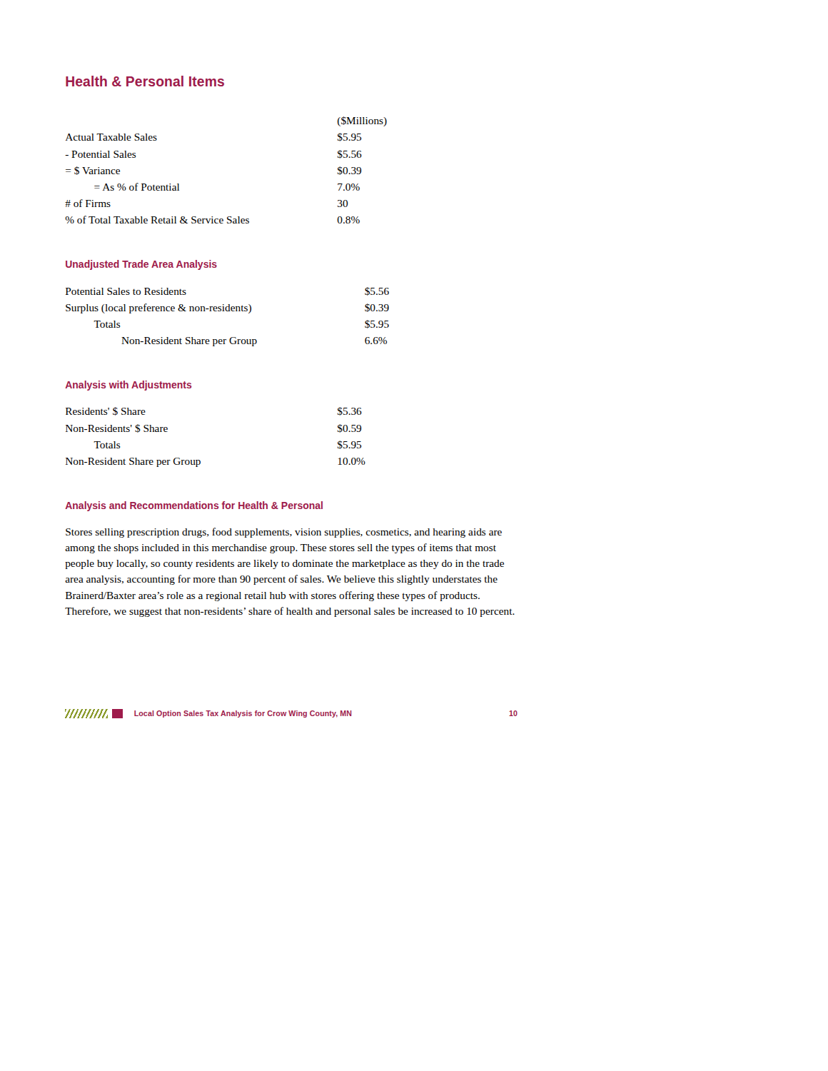Health & Personal Items
| | ($Millions) |
| Actual Taxable Sales | $5.95 |
| - Potential Sales | $5.56 |
| = $ Variance | $0.39 |
| = As % of Potential | 7.0% |
| # of Firms | 30 |
| % of Total Taxable Retail & Service Sales | 0.8% |
Unadjusted Trade Area Analysis
| Potential Sales to Residents | $5.56 |
| Surplus (local preference & non-residents) | $0.39 |
| Totals | $5.95 |
| Non-Resident Share per Group | 6.6% |
Analysis with Adjustments
| Residents' $ Share | $5.36 |
| Non-Residents' $ Share | $0.59 |
| Totals | $5.95 |
| Non-Resident Share per Group | 10.0% |
Analysis and Recommendations for Health & Personal
Stores selling prescription drugs, food supplements, vision supplies, cosmetics, and hearing aids are among the shops included in this merchandise group. These stores sell the types of items that most people buy locally, so county residents are likely to dominate the marketplace as they do in the trade area analysis, accounting for more than 90 percent of sales. We believe this slightly understates the Brainerd/Baxter area’s role as a regional retail hub with stores offering these types of products. Therefore, we suggest that non-residents’ share of health and personal sales be increased to 10 percent.
Local Option Sales Tax Analysis for Crow Wing County, MN
10